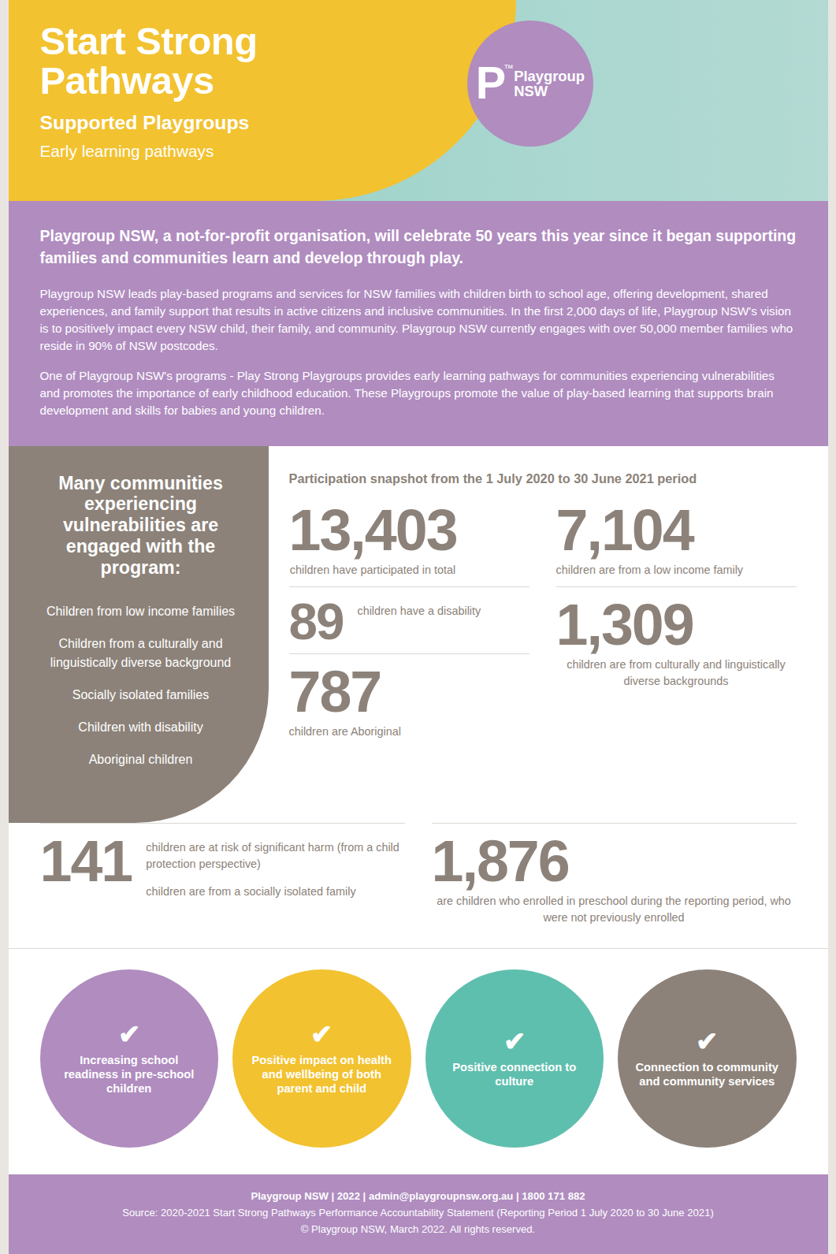Start Strong
Pathways
Supported Playgroups
Early learning pathways
P™
Playgroup NSW
Playgroup NSW, a not-for-profit organisation, will celebrate 50 years this year since it began supporting families and communities learn and develop through play.
Playgroup NSW leads play-based programs and services for NSW families with children birth to school age, offering development, shared experiences, and family support that results in active citizens and inclusive communities. In the first 2,000 days of life, Playgroup NSW's vision is to positively impact every NSW child, their family, and community. Playgroup NSW currently engages with over 50,000 member families who reside in 90% of NSW postcodes.
One of Playgroup NSW's programs - Play Strong Playgroups provides early learning pathways for communities experiencing vulnerabilities and promotes the importance of early childhood education. These Playgroups promote the value of play-based learning that supports brain development and skills for babies and young children.
Many communities experiencing vulnerabilities are engaged with the program:
Children from low income families
Children from a culturally and linguistically diverse background
Socially isolated families
Children with disability
Aboriginal children
Participation snapshot from the 1 July 2020 to 30 June 2021 period
13,403
children have participated in total
89
children have a disability
787
children are Aboriginal
7,104
children are from a low income family
1,309
children are from culturally and linguistically diverse backgrounds
141
children are at risk of significant harm (from a child protection perspective)
children are from a socially isolated family
1,876
are children who enrolled in preschool during the reporting period, who were not previously enrolled
✔
Increasing school readiness in pre-school children
✔
Positive impact on health and wellbeing of both parent and child
✔
Positive connection to culture
✔
Connection to community and community services
Playgroup NSW | 2022 | admin@playgroupnsw.org.au | 1800 171 882
Source: 2020-2021 Start Strong Pathways Performance Accountability Statement (Reporting Period 1 July 2020 to 30 June 2021)
© Playgroup NSW, March 2022. All rights reserved.